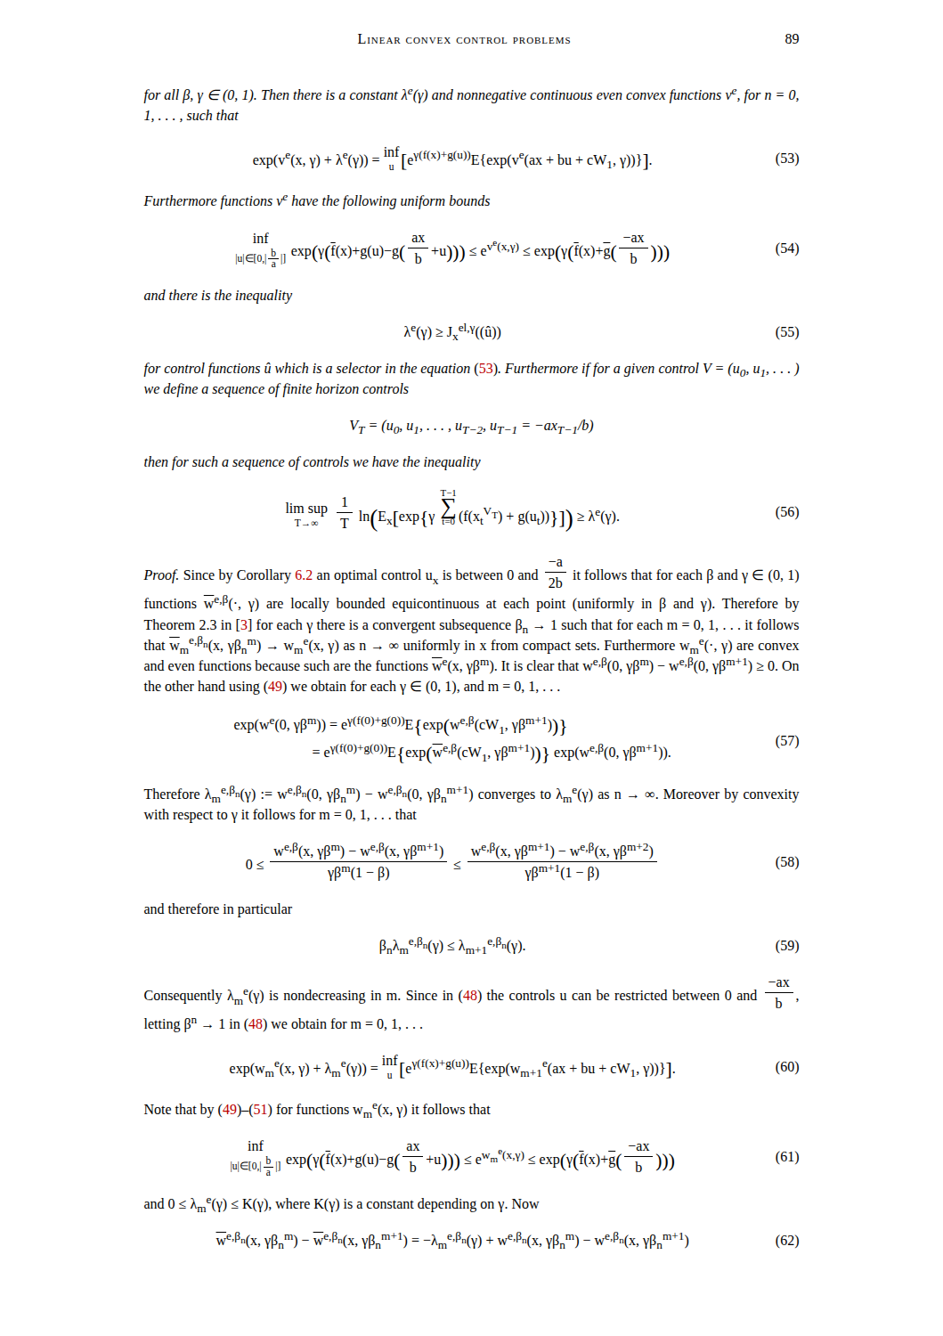Linear convex control problems 89
for all β, γ ∈ (0, 1). Then there is a constant λe(γ) and nonnegative continuous even convex functions ve, for n = 0, 1, . . . , such that
exp(ve(x, γ) + λe(γ)) = inf u[eγ(f(x)+g(u))E{exp(ve(ax + bu + cW1, γ))}].
(53)
Furthermore functions ve have the following uniform bounds
inf|u|∈[0,|ba|] exp(γ(f(x)+g(u)−g(ax b+u))) ≤ eve(x,γ) ≤ exp(γ(f(x)+g(−ax b)))
(54)
and there is the inequality
λe(γ) ≥ Jxel,γ((û))
(55)
for control functions û which is a selector in the equation (53). Furthermore if for a given control V = (u0, u1, . . . ) we define a sequence of finite horizon controls
VT = (u0, u1, . . . , uT−2, uT−1 = −axT−1/b)
then for such a sequence of controls we have the inequality
lim sup T→∞ 1 T ln(Ex[exp{γ T−1∑t=0(f(xtVT) + g(ut))}]) ≥ λe(γ).
(56)
Proof. Since by Corollary 6.2 an optimal control ux is between 0 and −a 2b it follows that for each β and γ ∈ (0, 1) functions we,β(·, γ) are locally bounded equicontinuous at each point (uniformly in β and γ). Therefore by Theorem 2.3 in [3] for each γ there is a convergent subsequence βn → 1 such that for each m = 0, 1, . . . it follows that wme,βn(x, γβnm) → wme(x, γ) as n → ∞ uniformly in x from compact sets. Furthermore wme(·, γ) are convex and even functions because such are the functions we(x, γβm). It is clear that we,β(0, γβm) − we,β(0, γβm+1) ≥ 0. On the other hand using (49) we obtain for each γ ∈ (0, 1), and m = 0, 1, . . .
exp(we(0, γβm)) = eγ(f(0)+g(0))E{exp(we,β(cW1, γβm+1))}
= eγ(f(0)+g(0))E{exp(we,β(cW1, γβm+1))} exp(we,β(0, γβm+1)).
(57)
Therefore λme,βn(γ) := we,βn(0, γβnm) − we,βn(0, γβnm+1) converges to λme(γ) as n → ∞. Moreover by convexity with respect to γ it follows for m = 0, 1, . . . that
0 ≤ we,β(x, γβm) − we,β(x, γβm+1) γβm(1 − β) ≤ we,β(x, γβm+1) − we,β(x, γβm+2) γβm+1(1 − β)
(58)
and therefore in particular
βnλme,βn(γ) ≤ λm+1e,βn(γ).
(59)
Consequently λme(γ) is nondecreasing in m. Since in (48) the controls u can be restricted between 0 and −ax b, letting βn → 1 in (48) we obtain for m = 0, 1, . . .
exp(wme(x, γ) + λme(γ)) = inf u[eγ(f(x)+g(u))E{exp(wm+1e(ax + bu + cW1, γ))}].
(60)
Note that by (49)–(51) for functions wme(x, γ) it follows that
inf|u|∈[0,|ba|] exp(γ(f(x)+g(u)−g(ax b+u))) ≤ ewme(x,γ) ≤ exp(γ(f(x)+g(−ax b)))
(61)
and 0 ≤ λme(γ) ≤ K(γ), where K(γ) is a constant depending on γ. Now
we,βn(x, γβnm) − we,βn(x, γβnm+1) = −λme,βn(γ) + we,βn(x, γβnm) − we,βn(x, γβnm+1)
(62)